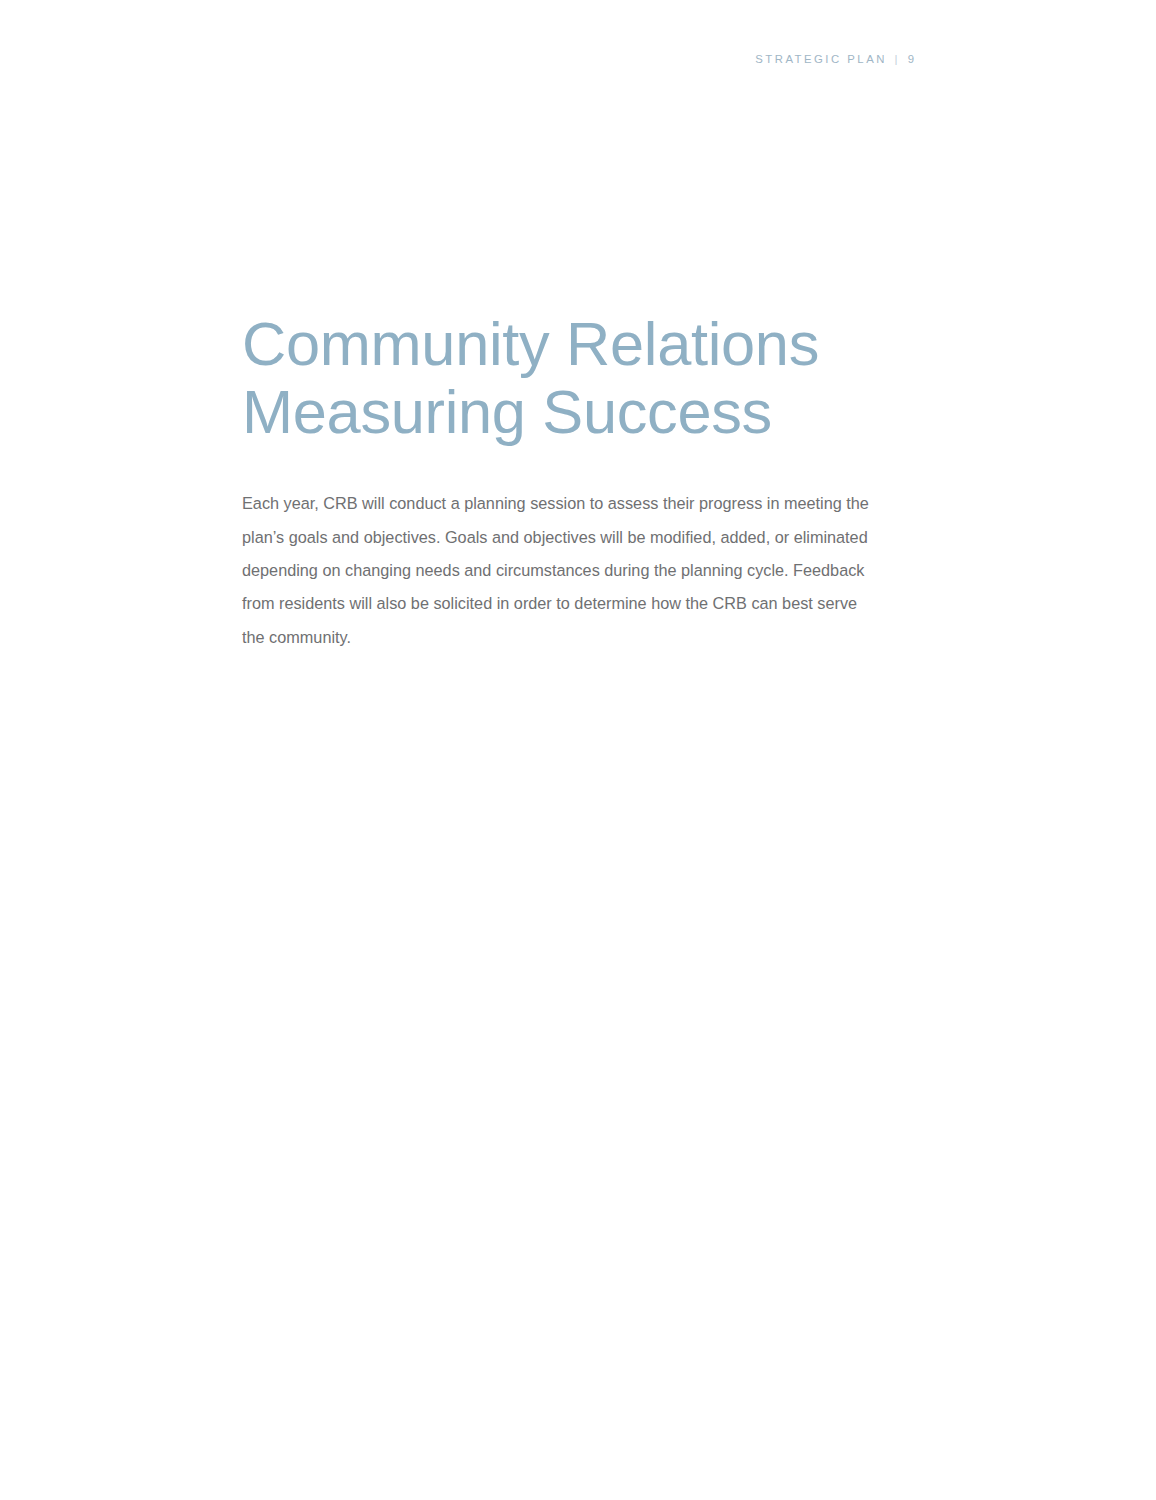Strategic Plan | 9
Community Relations
Measuring Success
Each year, CRB will conduct a planning session to assess their progress in meeting the plan’s goals and objectives. Goals and objectives will be modified, added, or eliminated depending on changing needs and circumstances during the planning cycle. Feedback from residents will also be solicited in order to determine how the CRB can best serve the community.